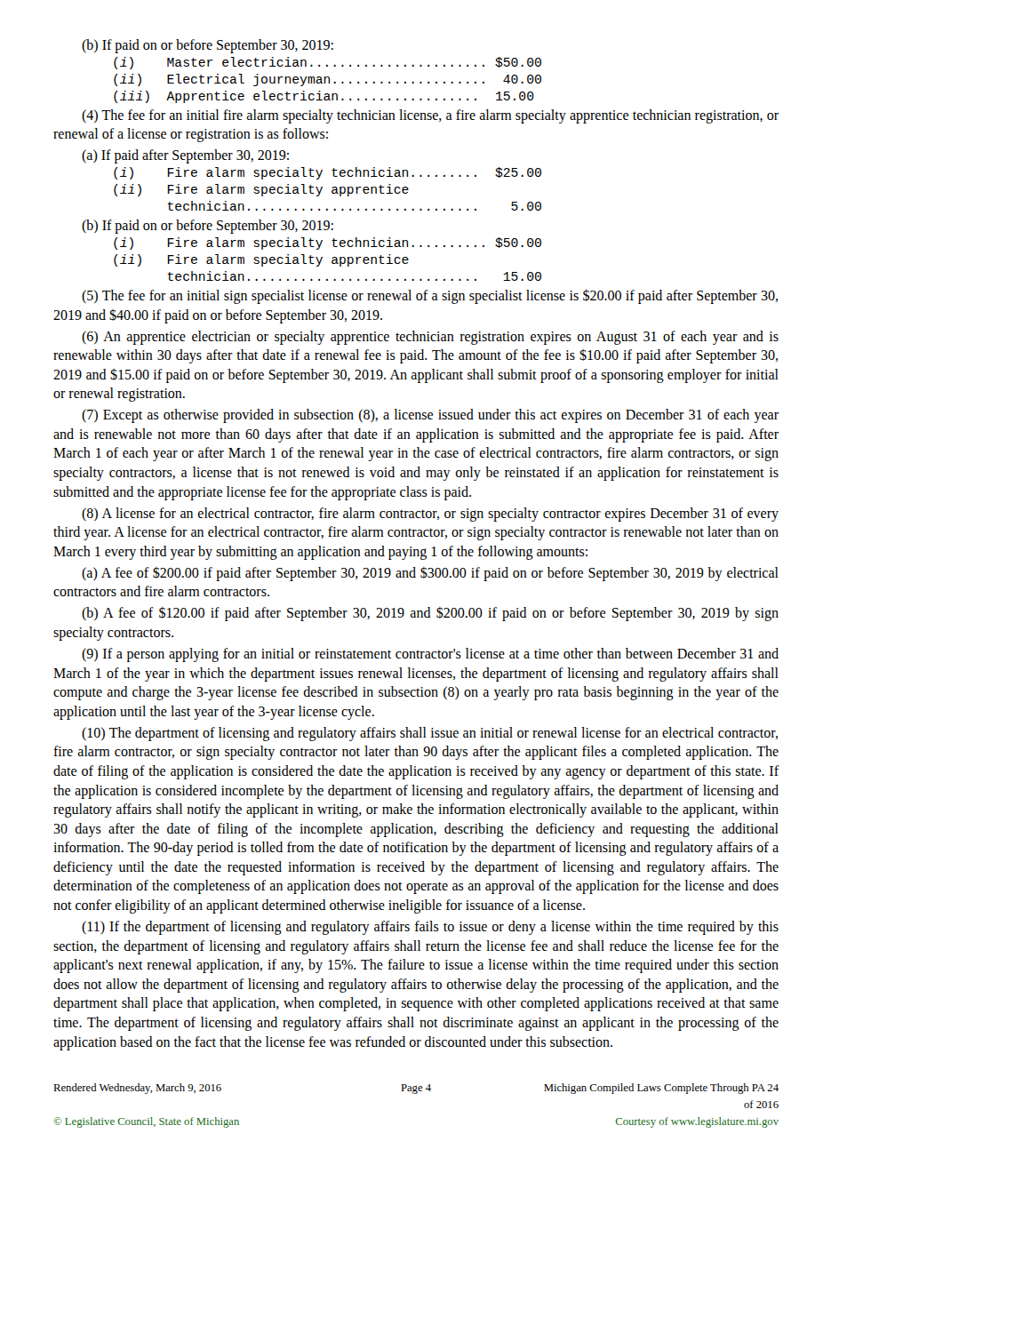(b) If paid on or before September 30, 2019:
(i)    Master electrician....................... $50.00
(ii)   Electrical journeyman....................  40.00
(iii)  Apprentice electrician..................  15.00
(4) The fee for an initial fire alarm specialty technician license, a fire alarm specialty apprentice technician registration, or renewal of a license or registration is as follows:
(a) If paid after September 30, 2019:
(i)    Fire alarm specialty technician.........  $25.00
(ii)   Fire alarm specialty apprentice
       technician..............................    5.00
(b) If paid on or before September 30, 2019:
(i)    Fire alarm specialty technician.......... $50.00
(ii)   Fire alarm specialty apprentice
       technician..............................   15.00
(5) The fee for an initial sign specialist license or renewal of a sign specialist license is $20.00 if paid after September 30, 2019 and $40.00 if paid on or before September 30, 2019.
(6) An apprentice electrician or specialty apprentice technician registration expires on August 31 of each year and is renewable within 30 days after that date if a renewal fee is paid. The amount of the fee is $10.00 if paid after September 30, 2019 and $15.00 if paid on or before September 30, 2019. An applicant shall submit proof of a sponsoring employer for initial or renewal registration.
(7) Except as otherwise provided in subsection (8), a license issued under this act expires on December 31 of each year and is renewable not more than 60 days after that date if an application is submitted and the appropriate fee is paid. After March 1 of each year or after March 1 of the renewal year in the case of electrical contractors, fire alarm contractors, or sign specialty contractors, a license that is not renewed is void and may only be reinstated if an application for reinstatement is submitted and the appropriate license fee for the appropriate class is paid.
(8) A license for an electrical contractor, fire alarm contractor, or sign specialty contractor expires December 31 of every third year. A license for an electrical contractor, fire alarm contractor, or sign specialty contractor is renewable not later than on March 1 every third year by submitting an application and paying 1 of the following amounts:
(a) A fee of $200.00 if paid after September 30, 2019 and $300.00 if paid on or before September 30, 2019 by electrical contractors and fire alarm contractors.
(b) A fee of $120.00 if paid after September 30, 2019 and $200.00 if paid on or before September 30, 2019 by sign specialty contractors.
(9) If a person applying for an initial or reinstatement contractor's license at a time other than between December 31 and March 1 of the year in which the department issues renewal licenses, the department of licensing and regulatory affairs shall compute and charge the 3-year license fee described in subsection (8) on a yearly pro rata basis beginning in the year of the application until the last year of the 3-year license cycle.
(10) The department of licensing and regulatory affairs shall issue an initial or renewal license for an electrical contractor, fire alarm contractor, or sign specialty contractor not later than 90 days after the applicant files a completed application. The date of filing of the application is considered the date the application is received by any agency or department of this state. If the application is considered incomplete by the department of licensing and regulatory affairs, the department of licensing and regulatory affairs shall notify the applicant in writing, or make the information electronically available to the applicant, within 30 days after the date of filing of the incomplete application, describing the deficiency and requesting the additional information. The 90-day period is tolled from the date of notification by the department of licensing and regulatory affairs of a deficiency until the date the requested information is received by the department of licensing and regulatory affairs. The determination of the completeness of an application does not operate as an approval of the application for the license and does not confer eligibility of an applicant determined otherwise ineligible for issuance of a license.
(11) If the department of licensing and regulatory affairs fails to issue or deny a license within the time required by this section, the department of licensing and regulatory affairs shall return the license fee and shall reduce the license fee for the applicant's next renewal application, if any, by 15%. The failure to issue a license within the time required under this section does not allow the department of licensing and regulatory affairs to otherwise delay the processing of the application, and the department shall place that application, when completed, in sequence with other completed applications received at that same time. The department of licensing and regulatory affairs shall not discriminate against an applicant in the processing of the application based on the fact that the license fee was refunded or discounted under this subsection.
| Rendered Wednesday, March 9, 2016 | Page 4 | Michigan Compiled Laws Complete Through PA 24 of 2016 |
| © Legislative Council, State of Michigan | | Courtesy of www.legislature.mi.gov |